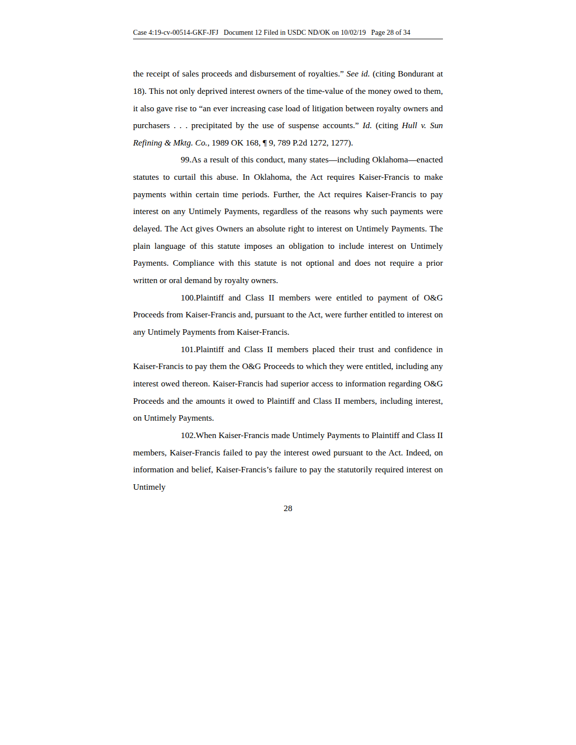Case 4:19-cv-00514-GKF-JFJ Document 12 Filed in USDC ND/OK on 10/02/19 Page 28 of 34
the receipt of sales proceeds and disbursement of royalties.” See id. (citing Bondurant at 18). This not only deprived interest owners of the time-value of the money owed to them, it also gave rise to “an ever increasing case load of litigation between royalty owners and purchasers . . . precipitated by the use of suspense accounts.” Id. (citing Hull v. Sun Refining & Mktg. Co., 1989 OK 168, ¶ 9, 789 P.2d 1272, 1277).
99. As a result of this conduct, many states—including Oklahoma—enacted statutes to curtail this abuse. In Oklahoma, the Act requires Kaiser-Francis to make payments within certain time periods. Further, the Act requires Kaiser-Francis to pay interest on any Untimely Payments, regardless of the reasons why such payments were delayed. The Act gives Owners an absolute right to interest on Untimely Payments. The plain language of this statute imposes an obligation to include interest on Untimely Payments. Compliance with this statute is not optional and does not require a prior written or oral demand by royalty owners.
100. Plaintiff and Class II members were entitled to payment of O&G Proceeds from Kaiser-Francis and, pursuant to the Act, were further entitled to interest on any Untimely Payments from Kaiser-Francis.
101. Plaintiff and Class II members placed their trust and confidence in Kaiser-Francis to pay them the O&G Proceeds to which they were entitled, including any interest owed thereon. Kaiser-Francis had superior access to information regarding O&G Proceeds and the amounts it owed to Plaintiff and Class II members, including interest, on Untimely Payments.
102. When Kaiser-Francis made Untimely Payments to Plaintiff and Class II members, Kaiser-Francis failed to pay the interest owed pursuant to the Act. Indeed, on information and belief, Kaiser-Francis’s failure to pay the statutorily required interest on Untimely
28